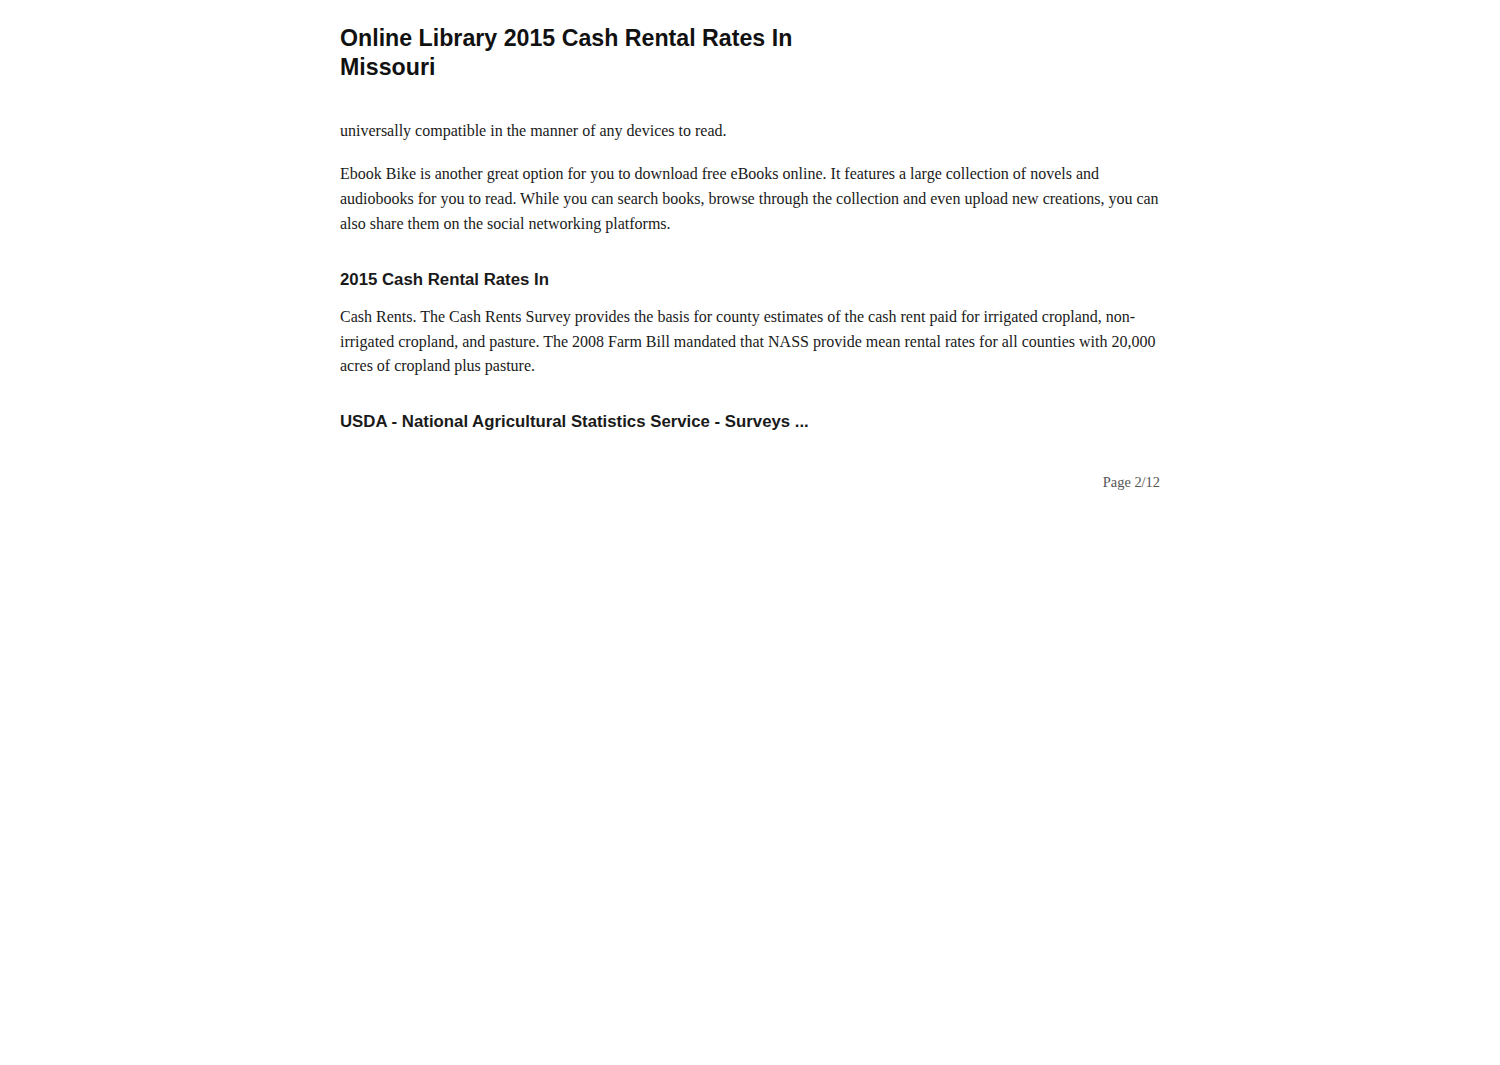Online Library 2015 Cash Rental Rates In Missouri
universally compatible in the manner of any devices to read.
Ebook Bike is another great option for you to download free eBooks online. It features a large collection of novels and audiobooks for you to read. While you can search books, browse through the collection and even upload new creations, you can also share them on the social networking platforms.
2015 Cash Rental Rates In
Cash Rents. The Cash Rents Survey provides the basis for county estimates of the cash rent paid for irrigated cropland, non-irrigated cropland, and pasture. The 2008 Farm Bill mandated that NASS provide mean rental rates for all counties with 20,000 acres of cropland plus pasture.
USDA - National Agricultural Statistics Service - Surveys ...
Page 2/12